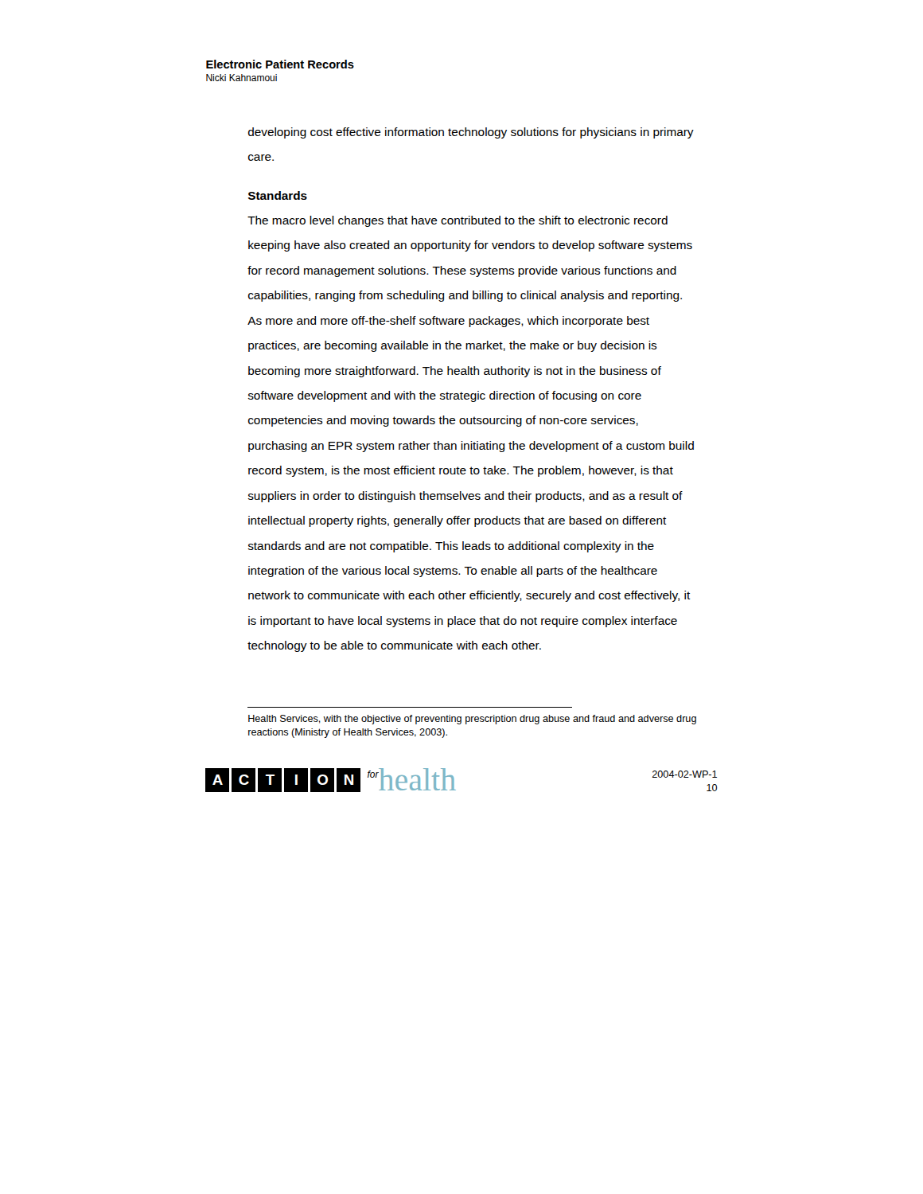Electronic Patient Records
Nicki Kahnamoui
developing cost effective information technology solutions for physicians in primary care.
Standards
The macro level changes that have contributed to the shift to electronic record keeping have also created an opportunity for vendors to develop software systems for record management solutions. These systems provide various functions and capabilities, ranging from scheduling and billing to clinical analysis and reporting. As more and more off-the-shelf software packages, which incorporate best practices, are becoming available in the market, the make or buy decision is becoming more straightforward. The health authority is not in the business of software development and with the strategic direction of focusing on core competencies and moving towards the outsourcing of non-core services, purchasing an EPR system rather than initiating the development of a custom build record system, is the most efficient route to take. The problem, however, is that suppliers in order to distinguish themselves and their products, and as a result of intellectual property rights, generally offer products that are based on different standards and are not compatible. This leads to additional complexity in the integration of the various local systems. To enable all parts of the healthcare network to communicate with each other efficiently, securely and cost effectively, it is important to have local systems in place that do not require complex interface technology to be able to communicate with each other.
Health Services, with the objective of preventing prescription drug abuse and fraud and adverse drug reactions (Ministry of Health Services, 2003).
ACTION
for
health
2004-02-WP-1
10